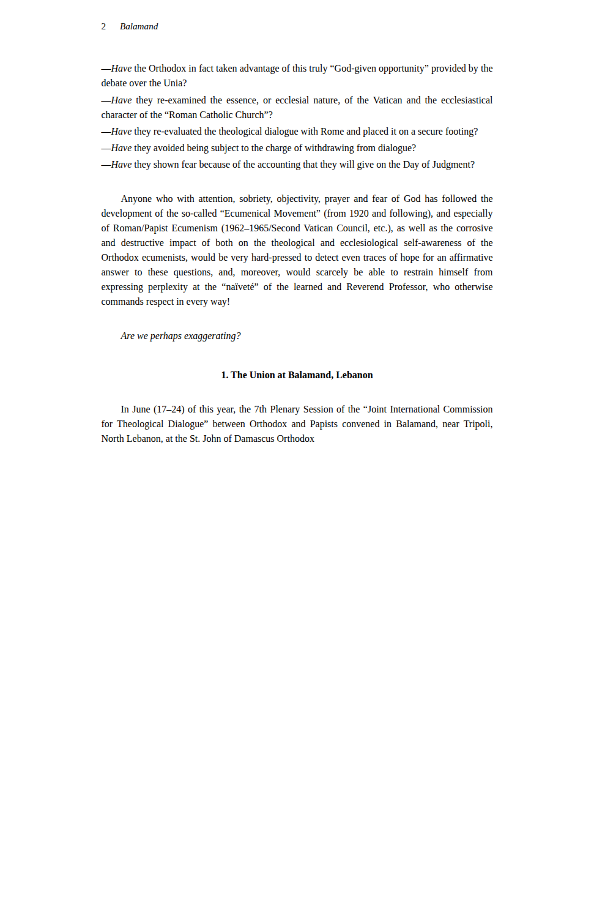2 Balamand
Have the Orthodox in fact taken advantage of this truly “God-given opportunity” provided by the debate over the Unia?
Have they re-examined the essence, or ecclesial nature, of the Vatican and the ecclesiastical character of the “Roman Catholic Church”?
Have they re-evaluated the theological dialogue with Rome and placed it on a secure footing?
Have they avoided being subject to the charge of withdrawing from dialogue?
Have they shown fear because of the accounting that they will give on the Day of Judgment?
Anyone who with attention, sobriety, objectivity, prayer and fear of God has followed the development of the so-called “Ecumenical Movement” (from 1920 and following), and especially of Roman/Papist Ecumenism (1962–1965/Second Vatican Council, etc.), as well as the corrosive and destructive impact of both on the theological and ecclesiological self-awareness of the Orthodox ecumenists, would be very hard-pressed to detect even traces of hope for an affirmative answer to these questions, and, moreover, would scarcely be able to restrain himself from expressing perplexity at the “naïveté” of the learned and Reverend Professor, who otherwise commands respect in every way!
Are we perhaps exaggerating?
1. The Union at Balamand, Lebanon
In June (17–24) of this year, the 7th Plenary Session of the “Joint International Commission for Theological Dialogue” between Orthodox and Papists convened in Balamand, near Tripoli, North Lebanon, at the St. John of Damascus Orthodox